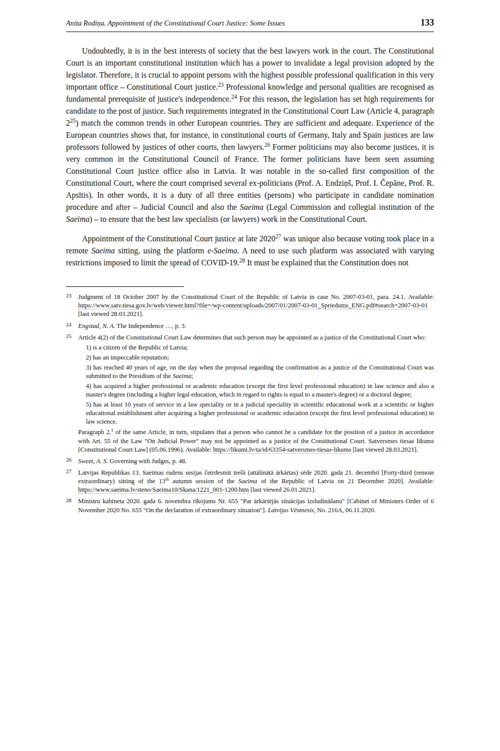Anita Rodiņa. Appointment of the Constitutional Court Justice: Some Issues 133
Undoubtedly, it is in the best interests of society that the best lawyers work in the court. The Constitutional Court is an important constitutional institution which has a power to invalidate a legal provision adopted by the legislator. Therefore, it is crucial to appoint persons with the highest possible professional qualification in this very important office – Constitutional Court justice.23 Professional knowledge and personal qualities are recognised as fundamental prerequisite of justice's independence.24 For this reason, the legislation has set high requirements for candidate to the post of justice. Such requirements integrated in the Constitutional Court Law (Article 4, paragraph 225) match the common trends in other European countries. They are sufficient and adequate. Experience of the European countries shows that, for instance, in constitutional courts of Germany, Italy and Spain justices are law professors followed by justices of other courts, then lawyers.26 Former politicians may also become justices, it is very common in the Constitutional Council of France. The former politicians have been seen assuming Constitutional Court justice office also in Latvia. It was notable in the so-called first composition of the Constitutional Court, where the court comprised several ex-politicians (Prof. A. Endziņš, Prof. I. Čepāne, Prof. R. Apsītis). In other words, it is a duty of all three entities (persons) who participate in candidate nomination procedure and after – Judicial Council and also the Saeima (Legal Commission and collegial institution of the Saeima) – to ensure that the best law specialists (or lawyers) work in the Constitutional Court.
Appointment of the Constitutional Court justice at late 202027 was unique also because voting took place in a remote Saeima sitting, using the platform e-Saeima. A need to use such platform was associated with varying restrictions imposed to limit the spread of COVID-19.28 It must be explained that the Constitution does not
23 Judgment of 18 October 2007 by the Constitutional Court of the Republic of Latvia in case No. 2007-03-01, para. 24.1. Available: https://www.satv.tiesa.gov.lv/web/viewer.html?file=/wp-content/uploads/2007/01/2007-03-01_Spriedums_ENG.pdf#search=2007-03-01 [last viewed 28.03.2021].
24 Engstad, N. A. The Independence …, p. 3.
25 Article 4(2) of the Constitutional Court Law determines that such person may be appointed as a justice of the Constitutional Court who:
1) is a citizen of the Republic of Latvia;
2) has an impeccable reputation;
3) has reached 40 years of age, on the day when the proposal regarding the confirmation as a justice of the Constitutional Court was submitted to the Presidium of the Saeima;
4) has acquired a higher professional or academic education (except the first level professional education) in law science and also a master's degree (including a higher legal education, which in regard to rights is equal to a master's degree) or a doctoral degree;
5) has at least 10 years of service in a law speciality or in a judicial speciality in scientific educational work at a scientific or higher educational establishment after acquiring a higher professional or academic education (except the first level professional education) in law science.
Paragraph 2.1 of the same Article, in turn, stipulates that a person who cannot be a candidate for the position of a justice in accordance with Art. 55 of the Law "On Judicial Power" may not be appointed as a justice of the Constitutional Court. Satversmes tiesas likums [Constitutional Court Law] (05.06.1996). Available: https://likumi.lv/ta/id/63354-satversmes-tiesas-likums [last viewed 28.03.2021].
26 Sweet, A. S. Governing with Judges, p. 48.
27 Latvijas Republikas 13. Saeimas rudens sesijas četrdesmit trešā (attālinātā ārkārtas) sēde 2020. gada 21. decembrī [Forty-third (remote extraordinary) sitting of the 13th autumn session of the Saeima of the Republic of Latvia on 21 December 2020]. Available: https://www.saeima.lv/steno/Saeima10/Skana/1221_001-1200.htm [last viewed 26.01.2021].
28 Ministru kabineta 2020. gada 6. novembra rīkojums Nr. 655 "Par ārkārtējās situācijas izsludināšanu" [Cabinet of Ministers Order of 6 November 2020 No. 655 "On the declaration of extraordinary situation"]. Latvijas Vēstnesis, No. 216A, 06.11.2020.